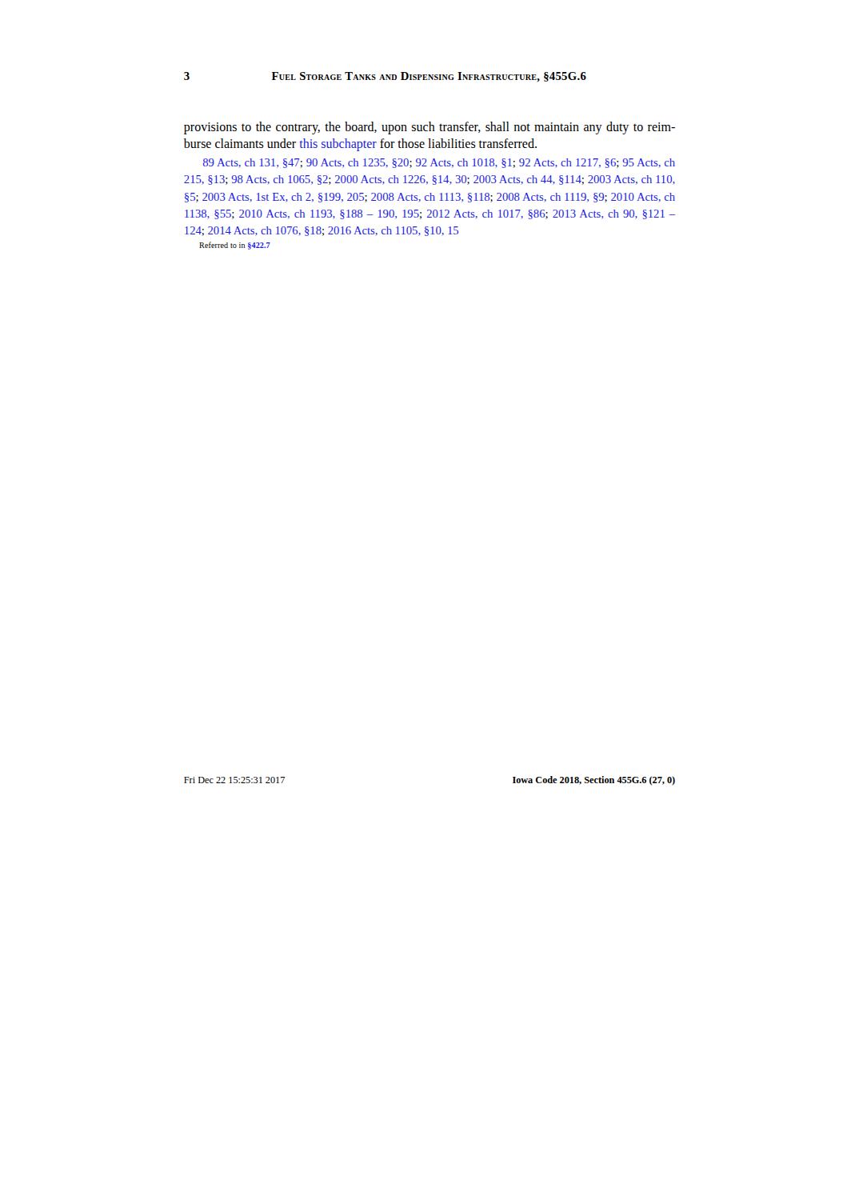3
Fuel Storage Tanks and Dispensing Infrastructure, §455G.6
provisions to the contrary, the board, upon such transfer, shall not maintain any duty to reimburse claimants under this subchapter for those liabilities transferred.
89 Acts, ch 131, §47; 90 Acts, ch 1235, §20; 92 Acts, ch 1018, §1; 92 Acts, ch 1217, §6; 95 Acts, ch 215, §13; 98 Acts, ch 1065, §2; 2000 Acts, ch 1226, §14, 30; 2003 Acts, ch 44, §114; 2003 Acts, ch 110, §5; 2003 Acts, 1st Ex, ch 2, §199, 205; 2008 Acts, ch 1113, §118; 2008 Acts, ch 1119, §9; 2010 Acts, ch 1138, §55; 2010 Acts, ch 1193, §188 – 190, 195; 2012 Acts, ch 1017, §86; 2013 Acts, ch 90, §121 – 124; 2014 Acts, ch 1076, §18; 2016 Acts, ch 1105, §10, 15
Referred to in §422.7
Fri Dec 22 15:25:31 2017
Iowa Code 2018, Section 455G.6 (27, 0)